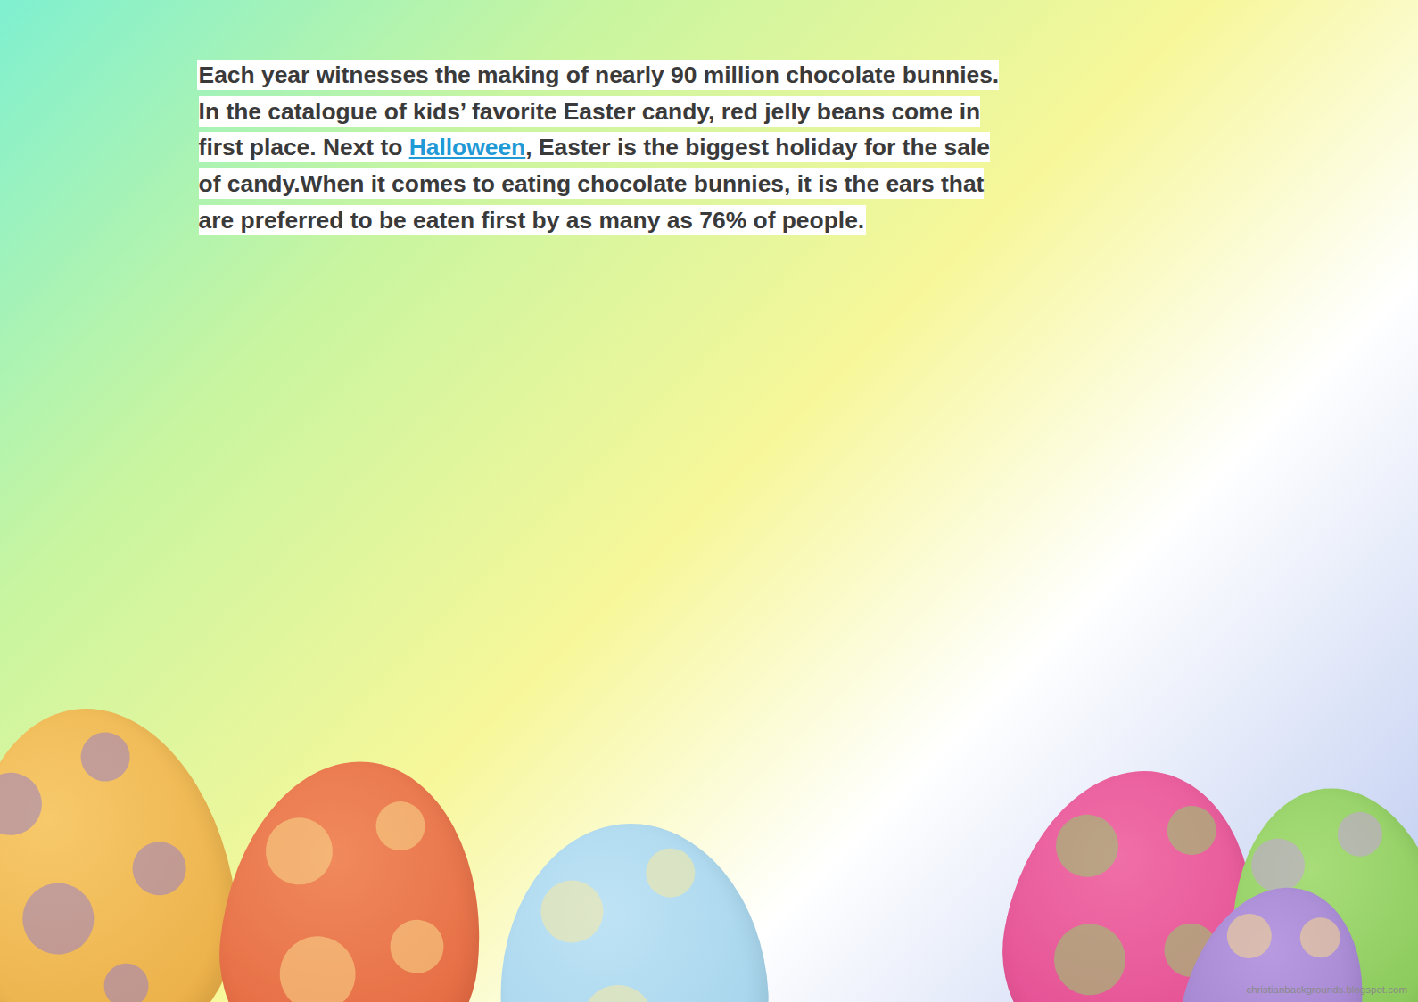Each year witnesses the making of nearly 90 million chocolate bunnies. In the catalogue of kids’ favorite Easter candy, red jelly beans come in first place. Next to Halloween, Easter is the biggest holiday for the sale of candy.When it comes to eating chocolate bunnies, it is the ears that are preferred to be eaten first by as many as 76% of people.
christianbackgrounds.blogspot.com